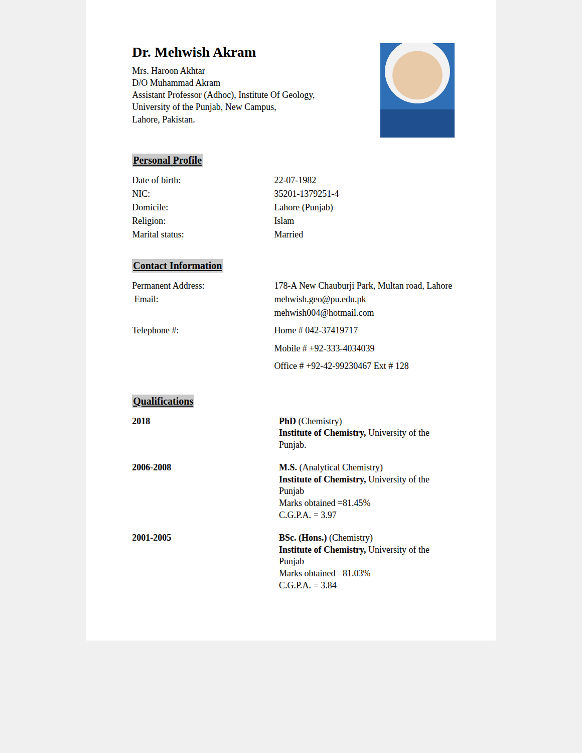Dr. Mehwish Akram
Mrs. Haroon Akhtar
D/O Muhammad Akram
Assistant Professor (Adhoc), Institute Of Geology,
University of the Punjab, New Campus,
Lahore, Pakistan.
Personal Profile
| Date of birth: | 22-07-1982 |
| NIC: | 35201-1379251-4 |
| Domicile: | Lahore (Punjab) |
| Religion: | Islam |
| Marital status: | Married |
Contact Information
| Permanent Address: | 178-A New Chauburji Park, Multan road, Lahore |
| Email: | mehwish.geo@pu.edu.pk |
| | mehwish004@hotmail.com |
| Telephone #: | Home # 042-37419717 |
| | Mobile # +92-333-4034039 |
| | Office # +92-42-99230467 Ext # 128 |
Qualifications
| 2018 | PhD (Chemistry) Institute of Chemistry, University of the Punjab. |
| 2006-2008 | M.S. (Analytical Chemistry) Institute of Chemistry, University of the Punjab Marks obtained =81.45% C.G.P.A. = 3.97 |
| 2001-2005 | BSc. (Hons.) (Chemistry) Institute of Chemistry, University of the Punjab Marks obtained =81.03% C.G.P.A. = 3.84 |